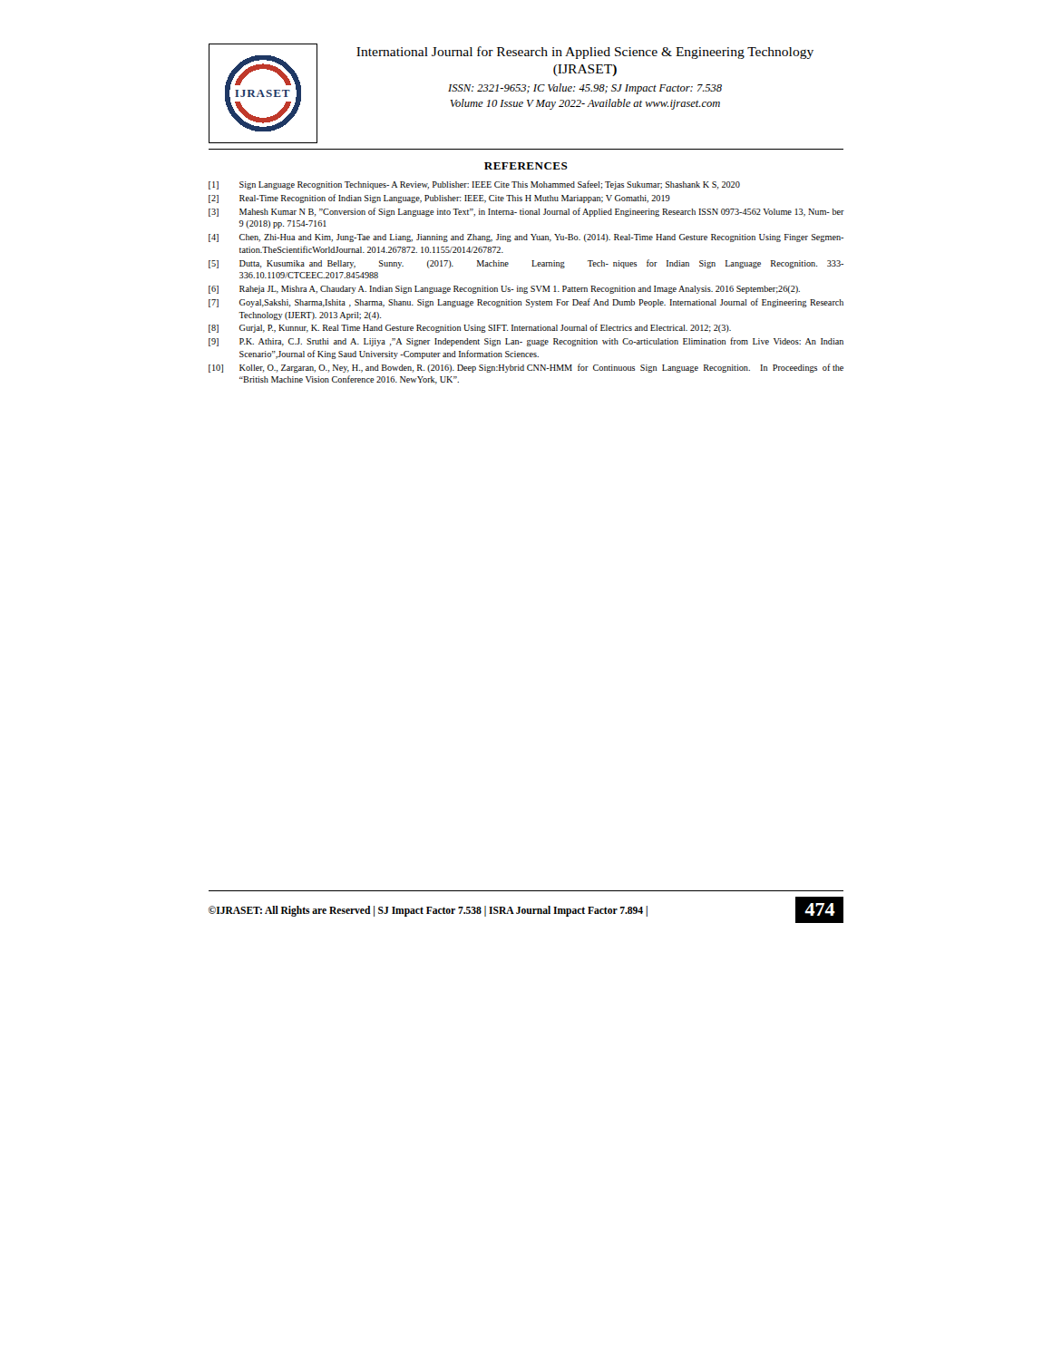International Journal for Research
IJRASET
International Journal for Research in Applied Science & Engineering Technology (IJRASET)
ISSN: 2321-9653; IC Value: 45.98; SJ Impact Factor: 7.538
Volume 10 Issue V May 2022- Available at www.ijraset.com
REFERENCES
[1] Sign Language Recognition Techniques- A Review, Publisher: IEEE Cite This Mohammed Safeel; Tejas Sukumar; Shashank K S, 2020
[2] Real-Time Recognition of Indian Sign Language, Publisher: IEEE, Cite This H Muthu Mariappan; V Gomathi, 2019
[3] Mahesh Kumar N B, ”Conversion of Sign Language into Text”, in Interna- tional Journal of Applied Engineering Research ISSN 0973-4562 Volume 13, Num- ber 9 (2018) pp. 7154-7161
[4] Chen, Zhi-Hua and Kim, Jung-Tae and Liang, Jianning and Zhang, Jing and Yuan, Yu-Bo. (2014). Real-Time Hand Gesture Recognition Using Finger Segmen- tation.TheScientificWorldJournal. 2014.267872. 10.1155/2014/267872.
[5] Dutta, Kusumika and Bellary, Sunny. (2017). Machine Learning Tech- niques for Indian Sign Language Recognition. 333-336.10.1109/CTCEEC.2017.8454988
[6] Raheja JL, Mishra A, Chaudary A. Indian Sign Language Recognition Us- ing SVM 1. Pattern Recognition and Image Analysis. 2016 September;26(2).
[7] Goyal,Sakshi, Sharma,Ishita , Sharma, Shanu. Sign Language Recognition System For Deaf And Dumb People. International Journal of Engineering Research Technology (IJERT). 2013 April; 2(4).
[8] Gurjal, P., Kunnur, K. Real Time Hand Gesture Recognition Using SIFT. International Journal of Electrics and Electrical. 2012; 2(3).
[9] P.K. Athira, C.J. Sruthi and A. Lijiya ,”A Signer Independent Sign Lan- guage Recognition with Co-articulation Elimination from Live Videos: An Indian Scenario”,Journal of King Saud University -Computer and Information Sciences.
[10] Koller, O., Zargaran, O., Ney, H., and Bowden, R. (2016). Deep Sign:Hybrid CNN-HMM for Continuous Sign Language Recognition. In Proceedings of the “British Machine Vision Conference 2016. NewYork, UK”.
©IJRASET: All Rights are Reserved | SJ Impact Factor 7.538 | ISRA Journal Impact Factor 7.894 |
474